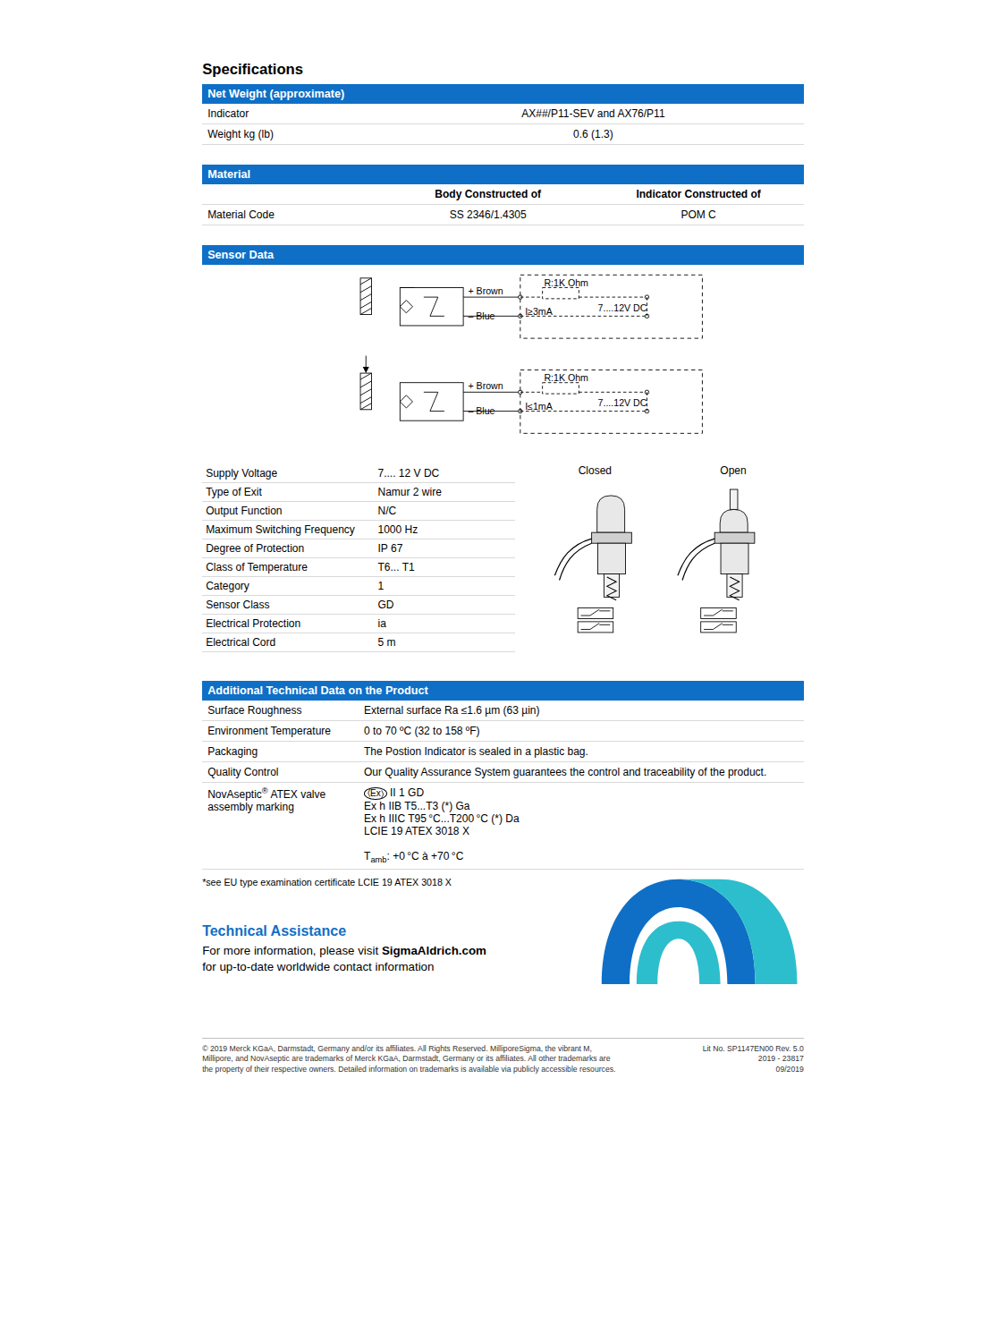Specifications
| Net Weight (approximate) |
| --- |
| Indicator | AX##/P11-SEV and AX76/P11 |
| Weight kg (lb) | 0.6 (1.3) |
| Material |
| --- |
| | Body Constructed of | Indicator Constructed of |
| Material Code | SS 2346/1.4305 | POM C |
| Sensor Data |
| --- |
+ Brown – Blue R:1K Ohm I≥3mA 7....12V DC + Brown – Blue R:1K Ohm I≤1mA 7....12V DC
| Supply Voltage | 7.... 12 V DC |
| Type of Exit | Namur 2 wire |
| Output Function | N/C |
| Maximum Switching Frequency | 1000 Hz |
| Degree of Protection | IP 67 |
| Class of Temperature | T6... T1 |
| Category | 1 |
| Sensor Class | GD |
| Electrical Protection | ia |
| Electrical Cord | 5 m |
Closed Open
| Additional Technical Data on the Product |
| --- |
| Surface Roughness | External surface Ra ≤1.6 µm (63 µin) |
| Environment Temperature | 0 to 70 ºC (32 to 158 ºF) |
| Packaging | The Postion Indicator is sealed in a plastic bag. |
| Quality Control | Our Quality Assurance System guarantees the control and traceability of the product. |
| NovAseptic ® ATEX valve assembly marking | 〈Ex〉 II 1 GD Ex h IIB T5...T3 (*) Ga Ex h IIIC T95 °C...T200 °C (*) Da LCIE 19 ATEX 3018 X T amb : +0 °C à +70 °C |
*see EU type examination certificate LCIE 19 ATEX 3018 X
Technical Assistance
For more information, please visit SigmaAldrich.com
for up-to-date worldwide contact information
© 2019 Merck KGaA, Darmstadt, Germany and/or its affiliates. All Rights Reserved. MilliporeSigma, the vibrant M,
Millipore, and NovAseptic are trademarks of Merck KGaA, Darmstadt, Germany or its affiliates. All other trademarks are
the property of their respective owners. Detailed information on trademarks is available via publicly accessible resources.
Lit No. SP1147EN00 Rev. 5.0
2019 - 23817
09/2019